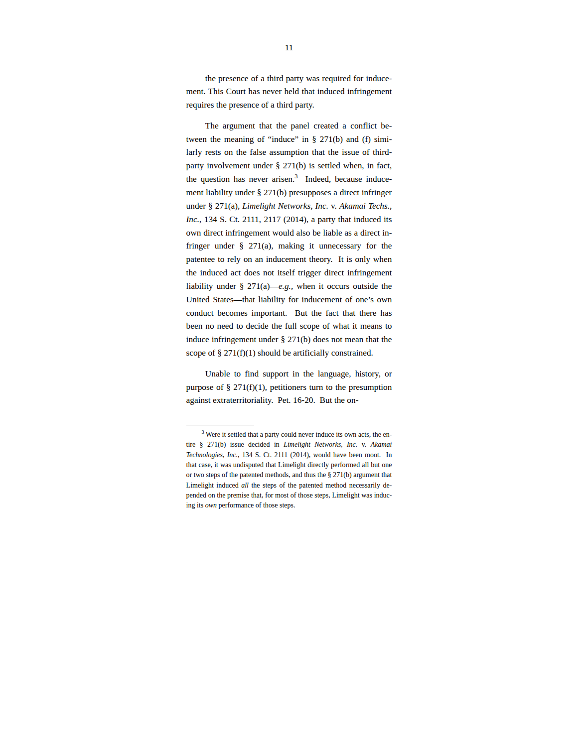11
the presence of a third party was required for inducement. This Court has never held that induced infringement requires the presence of a third party.
The argument that the panel created a conflict between the meaning of “induce” in § 271(b) and (f) similarly rests on the false assumption that the issue of third-party involvement under § 271(b) is settled when, in fact, the question has never arisen.3 Indeed, because inducement liability under § 271(b) presupposes a direct infringer under § 271(a), Limelight Networks, Inc. v. Akamai Techs., Inc., 134 S. Ct. 2111, 2117 (2014), a party that induced its own direct infringement would also be liable as a direct infringer under § 271(a), making it unnecessary for the patentee to rely on an inducement theory. It is only when the induced act does not itself trigger direct infringement liability under § 271(a)—e.g., when it occurs outside the United States—that liability for inducement of one’s own conduct becomes important. But the fact that there has been no need to decide the full scope of what it means to induce infringement under § 271(b) does not mean that the scope of § 271(f)(1) should be artificially constrained.
Unable to find support in the language, history, or purpose of § 271(f)(1), petitioners turn to the presumption against extraterritoriality. Pet. 16-20. But the on-
3 Were it settled that a party could never induce its own acts, the entire § 271(b) issue decided in Limelight Networks, Inc. v. Akamai Technologies, Inc., 134 S. Ct. 2111 (2014), would have been moot. In that case, it was undisputed that Limelight directly performed all but one or two steps of the patented methods, and thus the § 271(b) argument that Limelight induced all the steps of the patented method necessarily depended on the premise that, for most of those steps, Limelight was inducing its own performance of those steps.